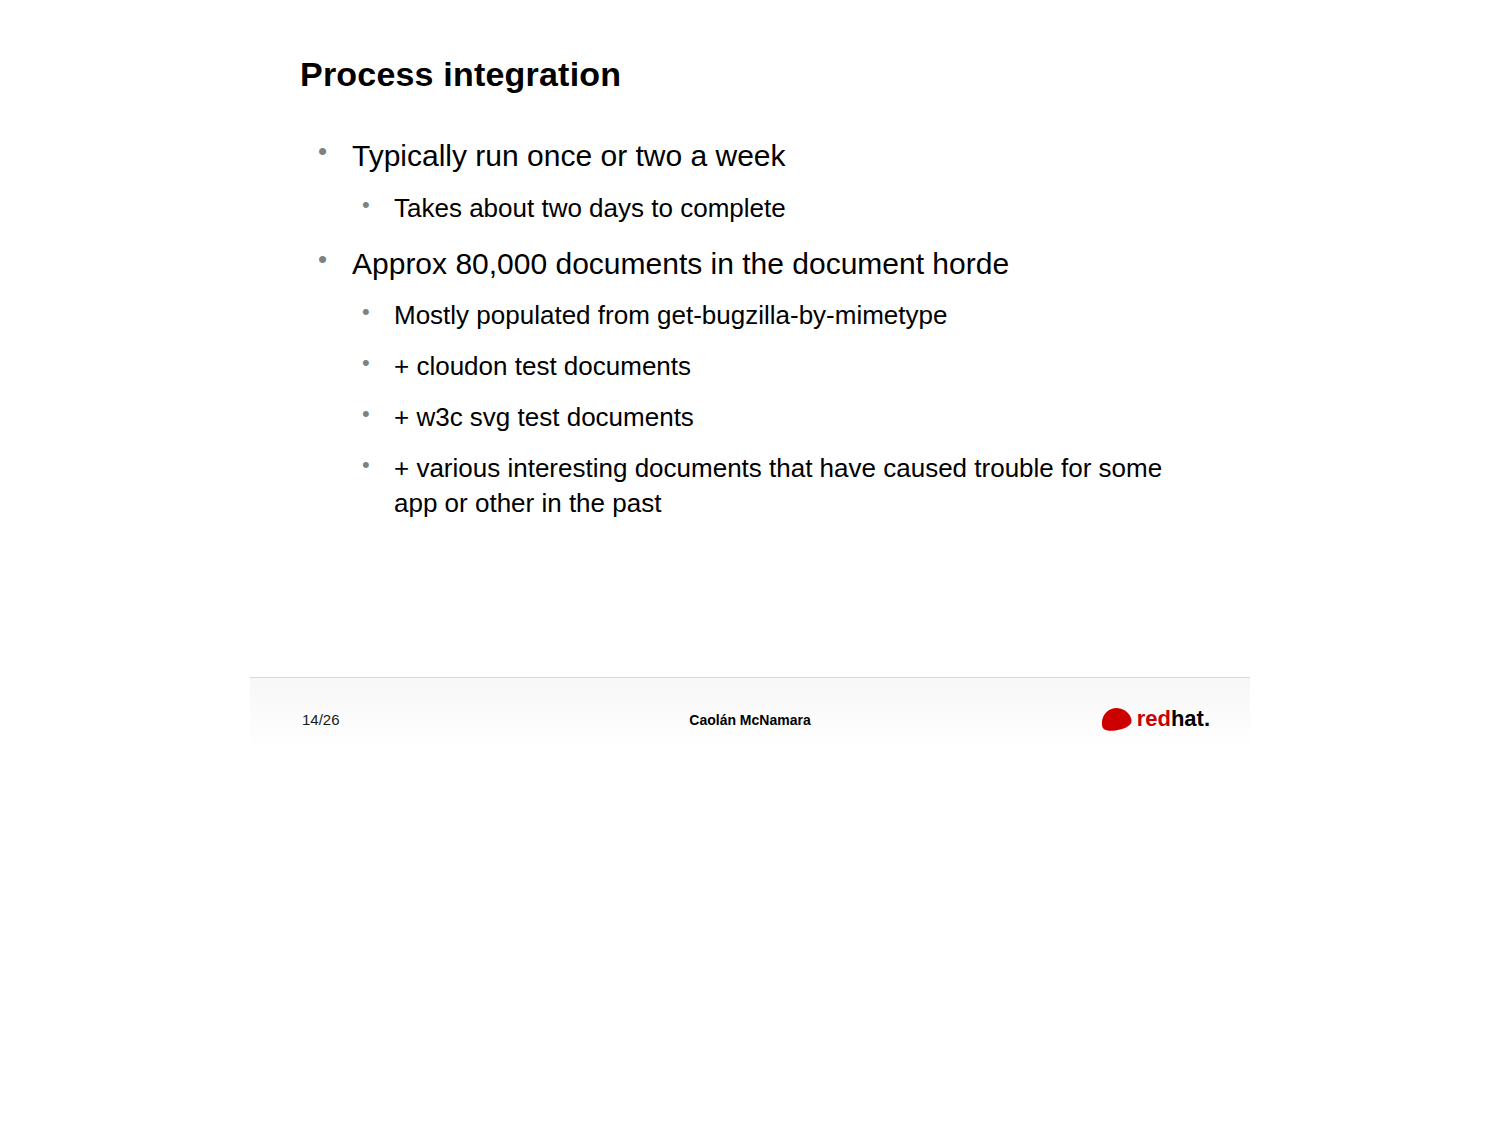Process integration
Typically run once or two a week
Takes about two days to complete
Approx 80,000 documents in the document horde
Mostly populated from get-bugzilla-by-mimetype
+ cloudon test documents
+ w3c svg test documents
+ various interesting documents that have caused trouble for some app or other in the past
14/26
Caolán McNamara
redhat.